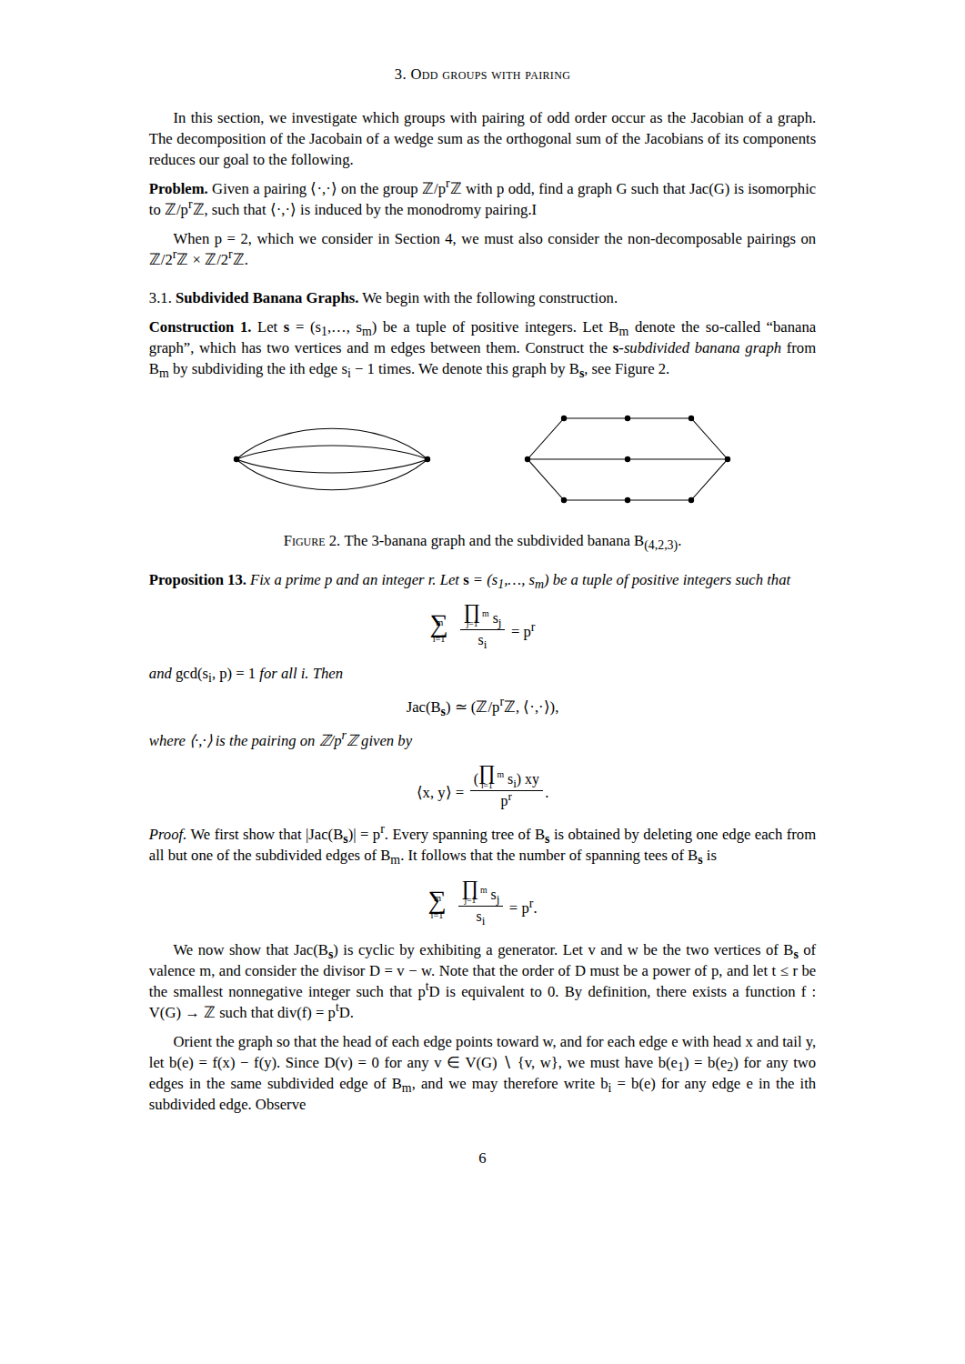3. Odd groups with pairing
In this section, we investigate which groups with pairing of odd order occur as the Jacobian of a graph. The decomposition of the Jacobain of a wedge sum as the orthogonal sum of the Jacobians of its components reduces our goal to the following.
Problem. Given a pairing ⟨·,·⟩ on the group ℤ/prℤ with p odd, find a graph G such that Jac(G) is isomorphic to ℤ/prℤ, such that ⟨·,·⟩ is induced by the monodromy pairing.I
When p = 2, which we consider in Section 4, we must also consider the non-decomposable pairings on ℤ/2rℤ × ℤ/2rℤ.
3.1. Subdivided Banana Graphs. We begin with the following construction.
Construction 1. Let s = (s1,…, sm) be a tuple of positive integers. Let Bm denote the so-called “banana graph”, which has two vertices and m edges between them. Construct the s-subdivided banana graph from Bm by subdividing the ith edge si − 1 times. We denote this graph by Bs, see Figure 2.
Figure 2. The 3-banana graph and the subdivided banana B(4,2,3).
Proposition 13. Fix a prime p and an integer r. Let s = (s1,…, sm) be a tuple of positive integers such that
∑i=1 m∏j=1m sj si = pr
and gcd(si, p) = 1 for all i. Then
Jac(Bs) ≃ (ℤ/prℤ, ⟨·,·⟩),
where ⟨·,·⟩ is the pairing on ℤ/prℤ given by
⟨x, y⟩ = (∏i=1m si) xy pr.
Proof. We first show that |Jac(Bs)| = pr. Every spanning tree of Bs is obtained by deleting one edge each from all but one of the subdivided edges of Bm. It follows that the number of spanning tees of Bs is
∑i=1 m∏j=1m sj si = pr.
We now show that Jac(Bs) is cyclic by exhibiting a generator. Let v and w be the two vertices of Bs of valence m, and consider the divisor D = v − w. Note that the order of D must be a power of p, and let t ≤ r be the smallest nonnegative integer such that ptD is equivalent to 0. By definition, there exists a function f : V(G) → ℤ such that div(f) = ptD.
Orient the graph so that the head of each edge points toward w, and for each edge e with head x and tail y, let b(e) = f(x) − f(y). Since D(v) = 0 for any v ∈ V(G) ∖ {v, w}, we must have b(e1) = b(e2) for any two edges in the same subdivided edge of Bm, and we may therefore write bi = b(e) for any edge e in the ith subdivided edge. Observe
6